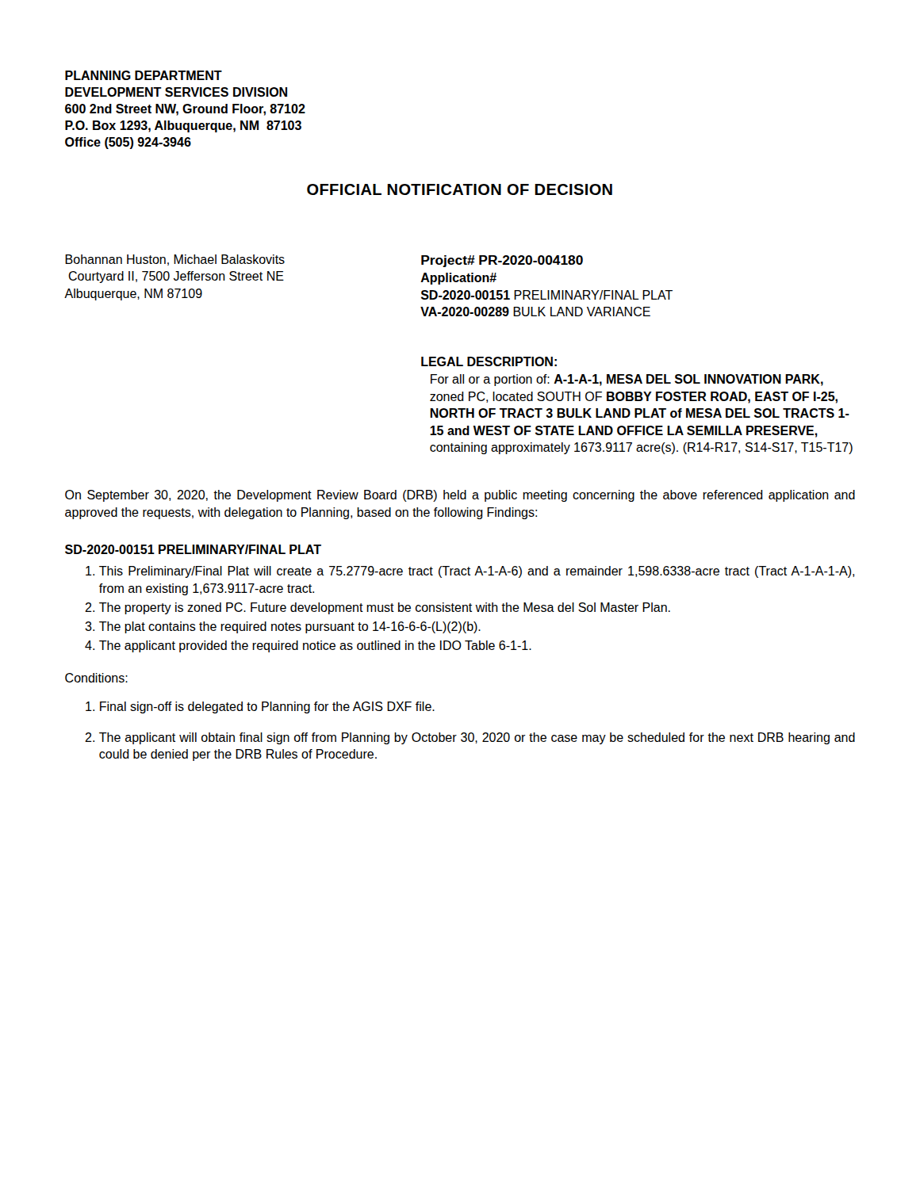PLANNING DEPARTMENT
DEVELOPMENT SERVICES DIVISION
600 2nd Street NW, Ground Floor, 87102
P.O. Box 1293, Albuquerque, NM 87103
Office (505) 924-3946
OFFICIAL NOTIFICATION OF DECISION
| Bohannan Huston, Michael Balaskovits Courtyard II, 7500 Jefferson Street NE Albuquerque, NM 87109 | Project# PR-2020-004180 Application# SD-2020-00151 PRELIMINARY/FINAL PLAT VA-2020-00289 BULK LAND VARIANCE LEGAL DESCRIPTION: For all or a portion of: A-1-A-1, MESA DEL SOL INNOVATION PARK, zoned PC, located SOUTH OF BOBBY FOSTER ROAD, EAST OF I-25, NORTH OF TRACT 3 BULK LAND PLAT of MESA DEL SOL TRACTS 1-15 and WEST OF STATE LAND OFFICE LA SEMILLA PRESERVE, containing approximately 1673.9117 acre(s). (R14-R17, S14-S17, T15-T17) |
On September 30, 2020, the Development Review Board (DRB) held a public meeting concerning the above referenced application and approved the requests, with delegation to Planning, based on the following Findings:
SD-2020-00151 PRELIMINARY/FINAL PLAT
This Preliminary/Final Plat will create a 75.2779-acre tract (Tract A-1-A-6) and a remainder 1,598.6338-acre tract (Tract A-1-A-1-A), from an existing 1,673.9117-acre tract.
The property is zoned PC. Future development must be consistent with the Mesa del Sol Master Plan.
The plat contains the required notes pursuant to 14-16-6-6-(L)(2)(b).
The applicant provided the required notice as outlined in the IDO Table 6-1-1.
Conditions:
Final sign-off is delegated to Planning for the AGIS DXF file.
The applicant will obtain final sign off from Planning by October 30, 2020 or the case may be scheduled for the next DRB hearing and could be denied per the DRB Rules of Procedure.